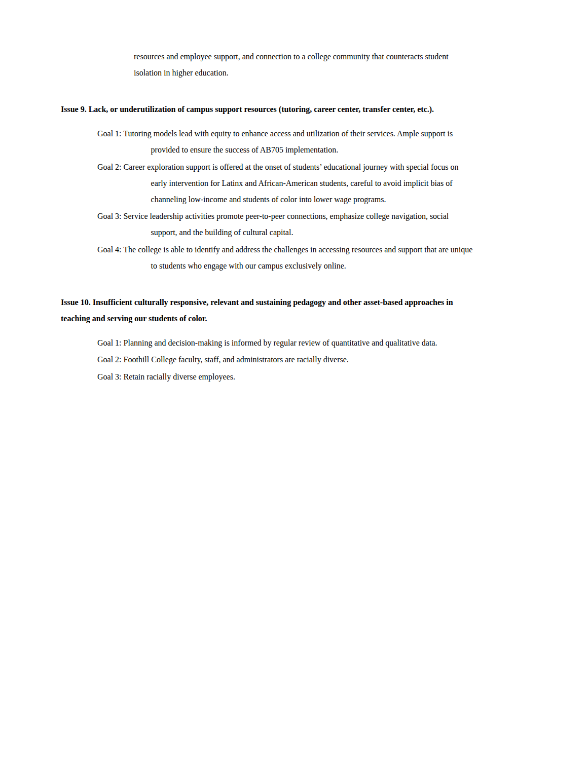resources and employee support, and connection to a college community that counteracts student isolation in higher education.
Issue 9. Lack, or underutilization of campus support resources (tutoring, career center, transfer center, etc.).
Goal 1: Tutoring models lead with equity to enhance access and utilization of their services. Ample support is provided to ensure the success of AB705 implementation.
Goal 2: Career exploration support is offered at the onset of students’ educational journey with special focus on early intervention for Latinx and African-American students, careful to avoid implicit bias of channeling low-income and students of color into lower wage programs.
Goal 3: Service leadership activities promote peer-to-peer connections, emphasize college navigation, social support, and the building of cultural capital.
Goal 4: The college is able to identify and address the challenges in accessing resources and support that are unique to students who engage with our campus exclusively online.
Issue 10. Insufficient culturally responsive, relevant and sustaining pedagogy and other asset-based approaches in teaching and serving our students of color.
Goal 1: Planning and decision-making is informed by regular review of quantitative and qualitative data.
Goal 2: Foothill College faculty, staff, and administrators are racially diverse.
Goal 3: Retain racially diverse employees.